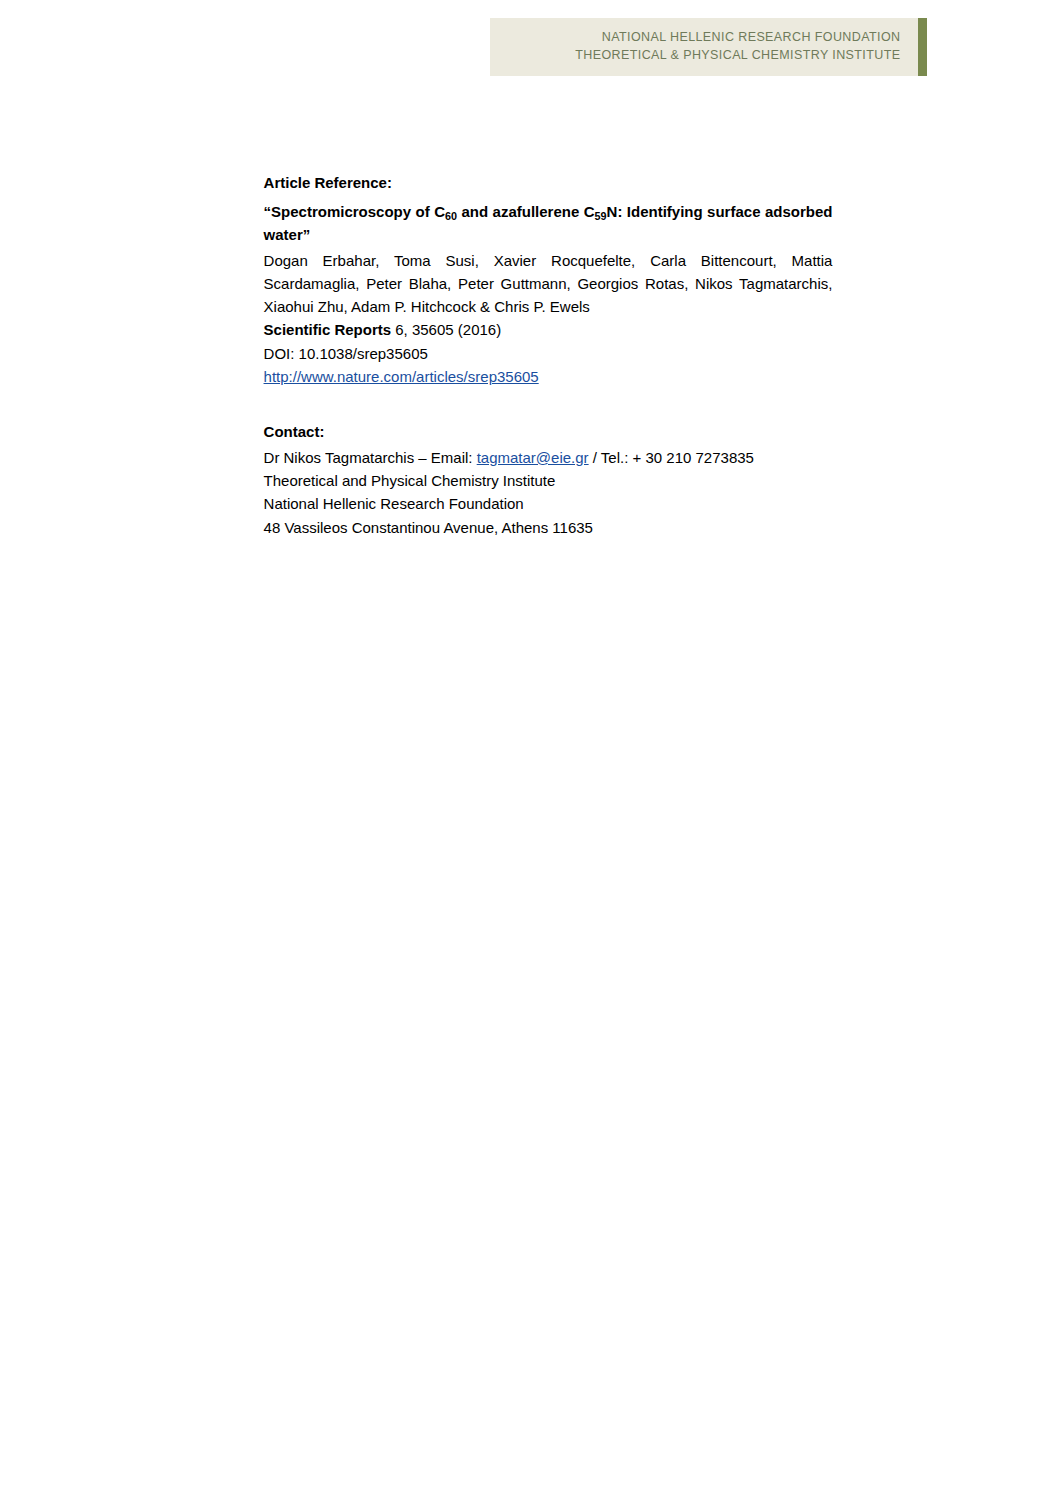National Hellenic Research Foundation Theoretical & Physical Chemistry Institute
Article Reference:
“Spectromicroscopy of C60 and azafullerene C59N: Identifying surface adsorbed water”
Dogan Erbahar, Toma Susi, Xavier Rocquefelte, Carla Bittencourt, Mattia Scardamaglia, Peter Blaha, Peter Guttmann, Georgios Rotas, Nikos Tagmatarchis, Xiaohui Zhu, Adam P. Hitchcock & Chris P. Ewels
Scientific Reports 6, 35605 (2016)
DOI: 10.1038/srep35605
http://www.nature.com/articles/srep35605
Contact:
Dr Nikos Tagmatarchis – Email: tagmatar@eie.gr / Tel.: + 30 210 7273835
Theoretical and Physical Chemistry Institute
National Hellenic Research Foundation
48 Vassileos Constantinou Avenue, Athens 11635